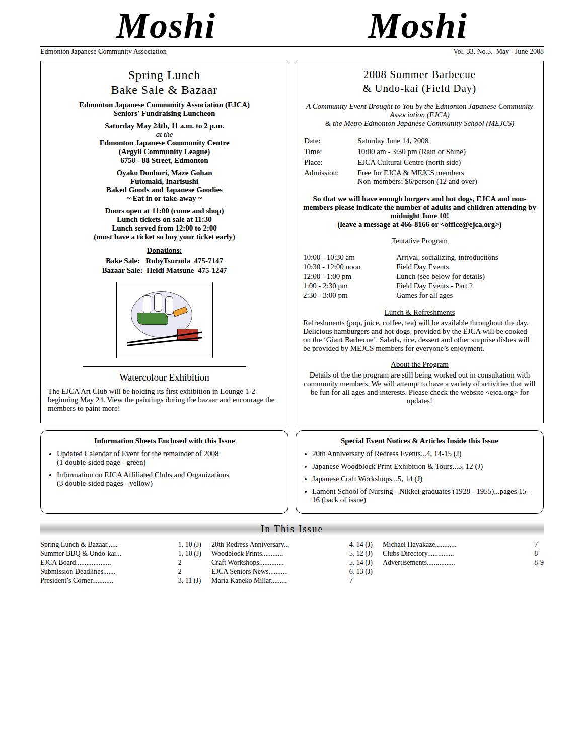Moshi Moshi
Edmonton Japanese Community Association Vol. 33, No.5, May - June 2008
Spring Lunch
Bake Sale & Bazaar
Edmonton Japanese Community Association (EJCA)
Seniors' Fundraising Luncheon
Saturday May 24th, 11 a.m. to 2 p.m.
at the
Edmonton Japanese Community Centre
(Argyll Community League)
6750 - 88 Street, Edmonton
Oyako Donburi, Maze Gohan
Futomaki, Inarisushi
Baked Goods and Japanese Goodies
~ Eat in or take-away ~
Doors open at 11:00 (come and shop)
Lunch tickets on sale at 11:30
Lunch served from 12:00 to 2:00
(must have a ticket so buy your ticket early)
Donations:
Bake Sale: RubyTsuruda 475-7147
Bazaar Sale: Heidi Matsune 475-1247
Watercolour Exhibition
The EJCA Art Club will be holding its first exhibition in Lounge 1-2 beginning May 24. View the paintings during the bazaar and encourage the members to paint more!
2008 Summer Barbecue
& Undo-kai (Field Day)
A Community Event Brought to You by the Edmonton Japanese Community Association (EJCA)
& the Metro Edmonton Japanese Community School (MEJCS)
| Date: | Saturday June 14, 2008 |
| Time: | 10:00 am - 3:30 pm (Rain or Shine) |
| Place: | EJCA Cultural Centre (north side) |
| Admission: | Free for EJCA & MEJCS members Non-members: $6/person (12 and over) |
So that we will have enough burgers and hot dogs, EJCA and non-members please indicate the number of adults and children attending by midnight June 10!
(leave a message at 466-8166 or <office@ejca.org>)
Tentative Program
| 10:00 - 10:30 am | Arrival, socializing, introductions |
| 10:30 - 12:00 noon | Field Day Events |
| 12:00 - 1:00 pm | Lunch (see below for details) |
| 1:00 - 2:30 pm | Field Day Events - Part 2 |
| 2:30 - 3:00 pm | Games for all ages |
Lunch & Refreshments
Refreshments (pop, juice, coffee, tea) will be available throughout the day. Delicious hamburgers and hot dogs, provided by the EJCA will be cooked on the ‘Giant Barbecue’. Salads, rice, dessert and other surprise dishes will be provided by MEJCS members for everyone’s enjoyment.
About the Program
Details of the the program are still being worked out in consultation with community members. We will attempt to have a variety of activities that will be fun for all ages and interests. Please check the website <ejca.org> for updates!
Information Sheets Enclosed with this Issue
Updated Calendar of Event for the remainder of 2008
(1 double-sided page - green)
Information on EJCA Affiliated Clubs and Organizations
(3 double-sided pages - yellow)
Special Event Notices & Articles Inside this Issue
20th Anniversary of Redress Events...4, 14-15 (J)
Japanese Woodblock Print Exhibition & Tours...5, 12 (J)
Japanese Craft Workshops...5, 14 (J)
Lamont School of Nursing - Nikkei graduates (1928 - 1955)...pages 15-16 (back of issue)
In This Issue
| Spring Lunch & Bazaar...... | 1, 10 (J) |
| Summer BBQ & Undo-kai... | 1, 10 (J) |
| EJCA Board.................... | 2 |
| Submission Deadlines....... | 2 |
| President’s Corner............ | 3, 11 (J) |
| 20th Redress Anniversary... | 4, 14 (J) |
| Woodblock Prints............ | 5, 12 (J) |
| Craft Workshops.............. | 5, 14 (J) |
| EJCA Seniors News........... | 6, 13 (J) |
| Maria Kaneko Millar......... | 7 |
| Michael Hayakaze............ | 7 |
| Clubs Directory............... | 8 |
| Advertisements................ | 8-9 |